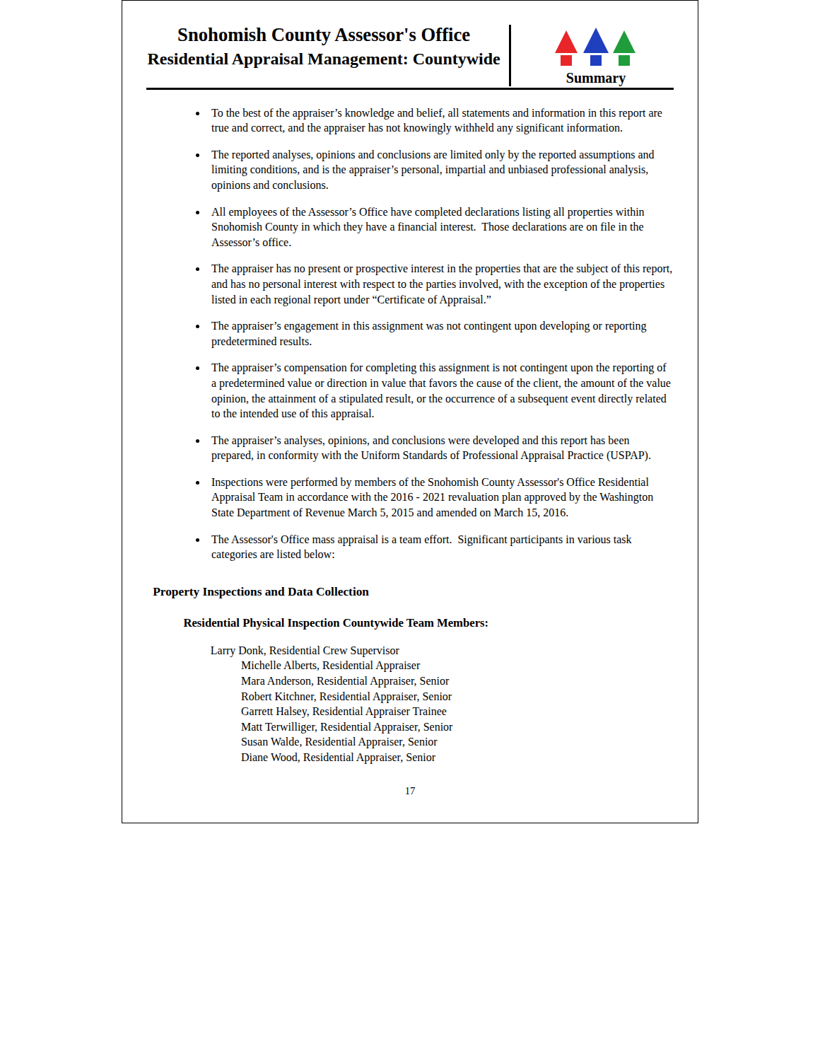Snohomish County Assessor's Office
Residential Appraisal Management: Countywide
Summary
To the best of the appraiser’s knowledge and belief, all statements and information in this report are true and correct, and the appraiser has not knowingly withheld any significant information.
The reported analyses, opinions and conclusions are limited only by the reported assumptions and limiting conditions, and is the appraiser’s personal, impartial and unbiased professional analysis, opinions and conclusions.
All employees of the Assessor’s Office have completed declarations listing all properties within Snohomish County in which they have a financial interest. Those declarations are on file in the Assessor’s office.
The appraiser has no present or prospective interest in the properties that are the subject of this report, and has no personal interest with respect to the parties involved, with the exception of the properties listed in each regional report under “Certificate of Appraisal.”
The appraiser’s engagement in this assignment was not contingent upon developing or reporting predetermined results.
The appraiser’s compensation for completing this assignment is not contingent upon the reporting of a predetermined value or direction in value that favors the cause of the client, the amount of the value opinion, the attainment of a stipulated result, or the occurrence of a subsequent event directly related to the intended use of this appraisal.
The appraiser’s analyses, opinions, and conclusions were developed and this report has been prepared, in conformity with the Uniform Standards of Professional Appraisal Practice (USPAP).
Inspections were performed by members of the Snohomish County Assessor's Office Residential Appraisal Team in accordance with the 2016 - 2021 revaluation plan approved by the Washington State Department of Revenue March 5, 2015 and amended on March 15, 2016.
The Assessor's Office mass appraisal is a team effort. Significant participants in various task categories are listed below:
Property Inspections and Data Collection
Residential Physical Inspection Countywide Team Members:
Larry Donk, Residential Crew Supervisor
Michelle Alberts, Residential Appraiser
Mara Anderson, Residential Appraiser, Senior
Robert Kitchner, Residential Appraiser, Senior
Garrett Halsey, Residential Appraiser Trainee
Matt Terwilliger, Residential Appraiser, Senior
Susan Walde, Residential Appraiser, Senior
Diane Wood, Residential Appraiser, Senior
17